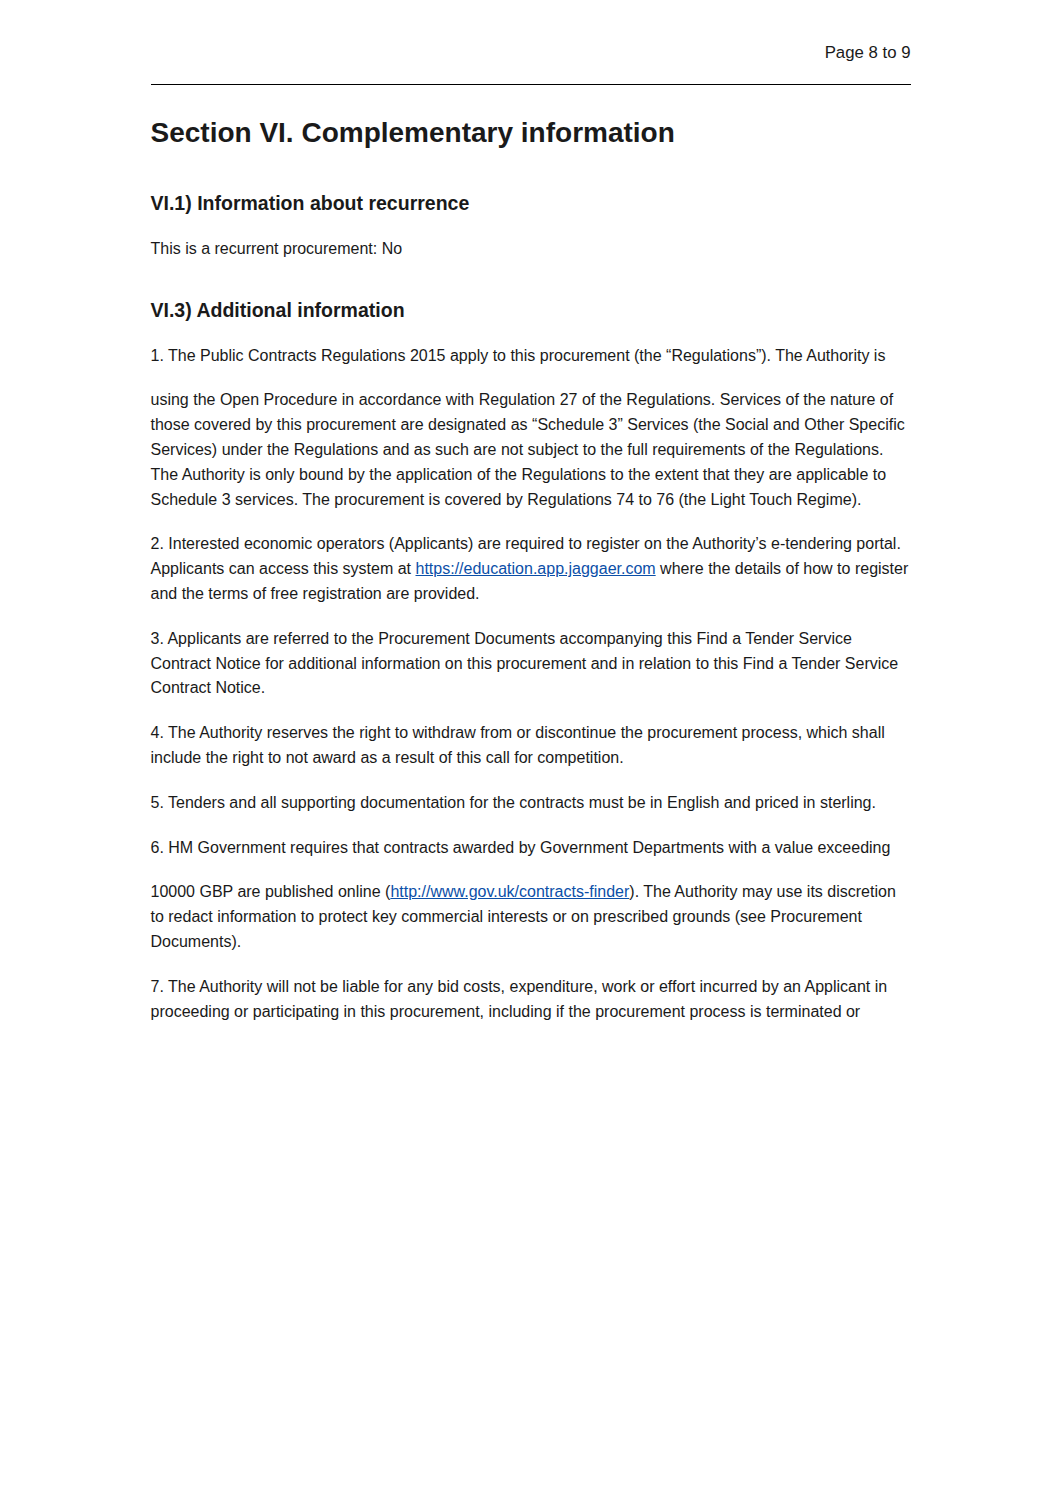Page 8 to 9
Section VI. Complementary information
VI.1) Information about recurrence
This is a recurrent procurement: No
VI.3) Additional information
1. The Public Contracts Regulations 2015 apply to this procurement (the “Regulations”). The Authority is
using the Open Procedure in accordance with Regulation 27 of the Regulations. Services of the nature of those covered by this procurement are designated as “Schedule 3” Services (the Social and Other Specific Services) under the Regulations and as such are not subject to the full requirements of the Regulations. The Authority is only bound by the application of the Regulations to the extent that they are applicable to Schedule 3 services. The procurement is covered by Regulations 74 to 76 (the Light Touch Regime).
2. Interested economic operators (Applicants) are required to register on the Authority’s e-tendering portal. Applicants can access this system at https://education.app.jaggaer.com where the details of how to register and the terms of free registration are provided.
3. Applicants are referred to the Procurement Documents accompanying this Find a Tender Service Contract Notice for additional information on this procurement and in relation to this Find a Tender Service Contract Notice.
4. The Authority reserves the right to withdraw from or discontinue the procurement process, which shall include the right to not award as a result of this call for competition.
5. Tenders and all supporting documentation for the contracts must be in English and priced in sterling.
6. HM Government requires that contracts awarded by Government Departments with a value exceeding
10000 GBP are published online (http://www.gov.uk/contracts-finder). The Authority may use its discretion to redact information to protect key commercial interests or on prescribed grounds (see Procurement Documents).
7. The Authority will not be liable for any bid costs, expenditure, work or effort incurred by an Applicant in proceeding or participating in this procurement, including if the procurement process is terminated or